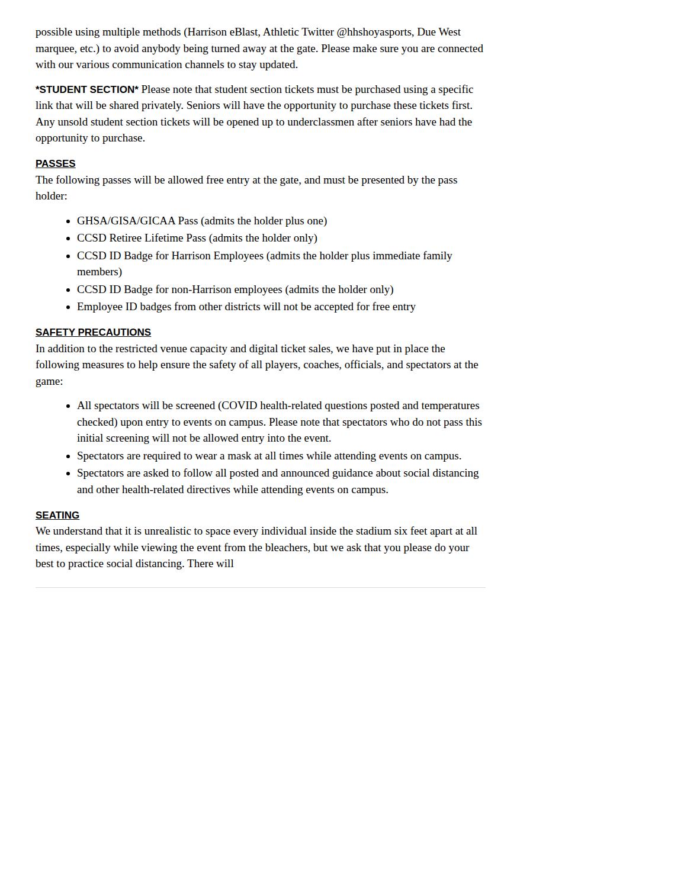possible using multiple methods (Harrison eBlast, Athletic Twitter @hhshoyasports, Due West marquee, etc.) to avoid anybody being turned away at the gate. Please make sure you are connected with our various communication channels to stay updated.
*STUDENT SECTION* Please note that student section tickets must be purchased using a specific link that will be shared privately. Seniors will have the opportunity to purchase these tickets first. Any unsold student section tickets will be opened up to underclassmen after seniors have had the opportunity to purchase.
PASSES
The following passes will be allowed free entry at the gate, and must be presented by the pass holder:
GHSA/GISA/GICAA Pass (admits the holder plus one)
CCSD Retiree Lifetime Pass (admits the holder only)
CCSD ID Badge for Harrison Employees (admits the holder plus immediate family members)
CCSD ID Badge for non-Harrison employees (admits the holder only)
Employee ID badges from other districts will not be accepted for free entry
SAFETY PRECAUTIONS
In addition to the restricted venue capacity and digital ticket sales, we have put in place the following measures to help ensure the safety of all players, coaches, officials, and spectators at the game:
All spectators will be screened (COVID health-related questions posted and temperatures checked) upon entry to events on campus. Please note that spectators who do not pass this initial screening will not be allowed entry into the event.
Spectators are required to wear a mask at all times while attending events on campus.
Spectators are asked to follow all posted and announced guidance about social distancing and other health-related directives while attending events on campus.
SEATING
We understand that it is unrealistic to space every individual inside the stadium six feet apart at all times, especially while viewing the event from the bleachers, but we ask that you please do your best to practice social distancing. There will